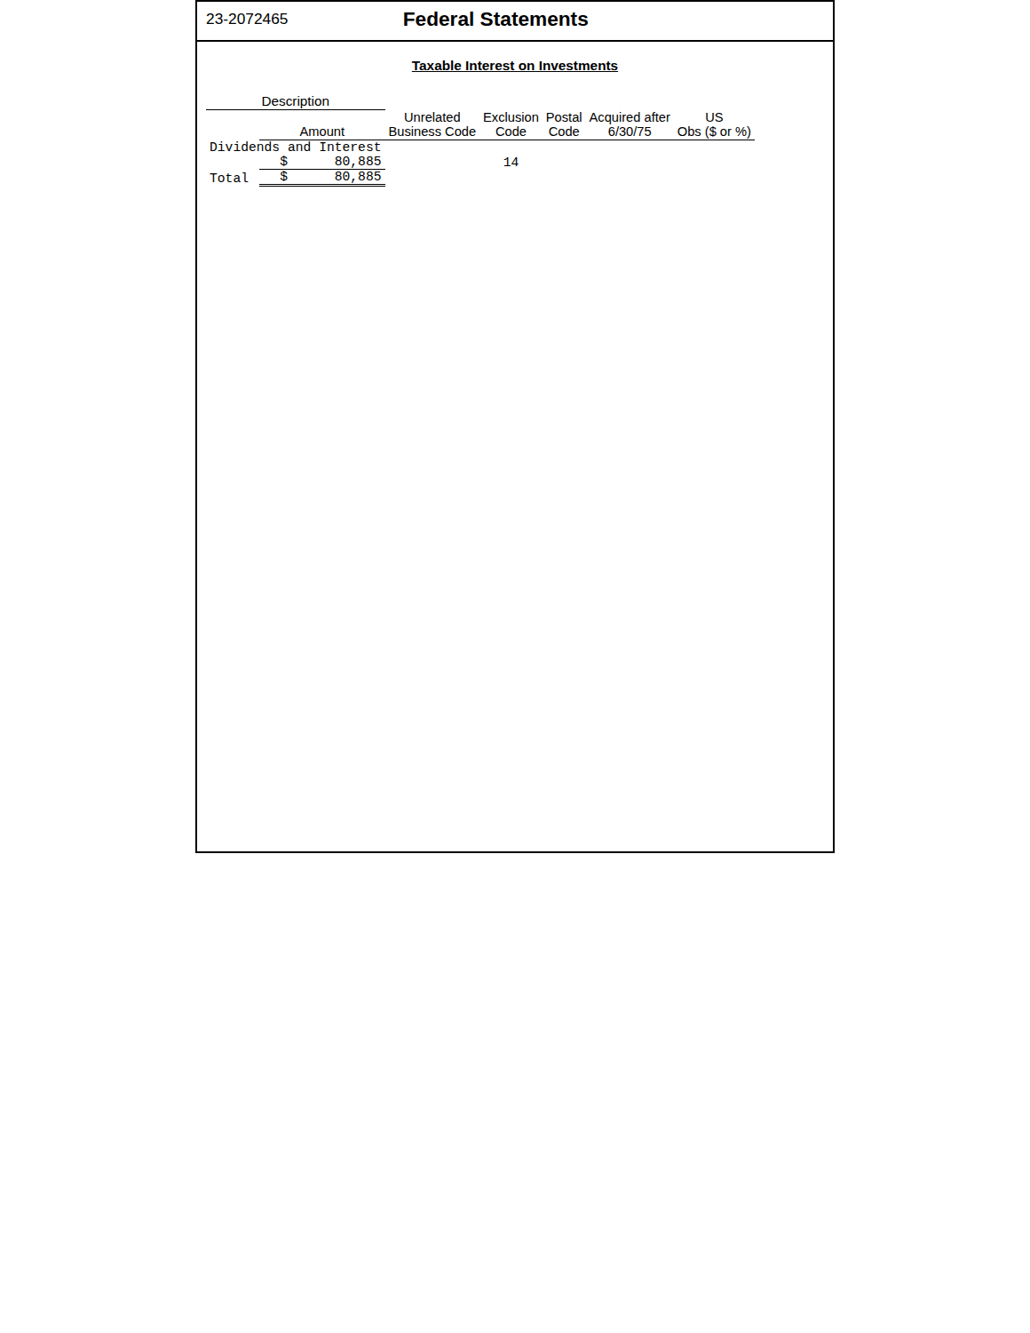23-2072465
Federal Statements
Taxable Interest on Investments
| Description | | | | | |
| | Amount | Unrelated Business Code | Exclusion Code | Postal Code | Acquired after 6/30/75 | US Obs ($ or %) |
| Dividends and Interest | | | | | |
| | $ 80,885 | | 14 | | | |
| Total | $ 80,885 | | | | | |